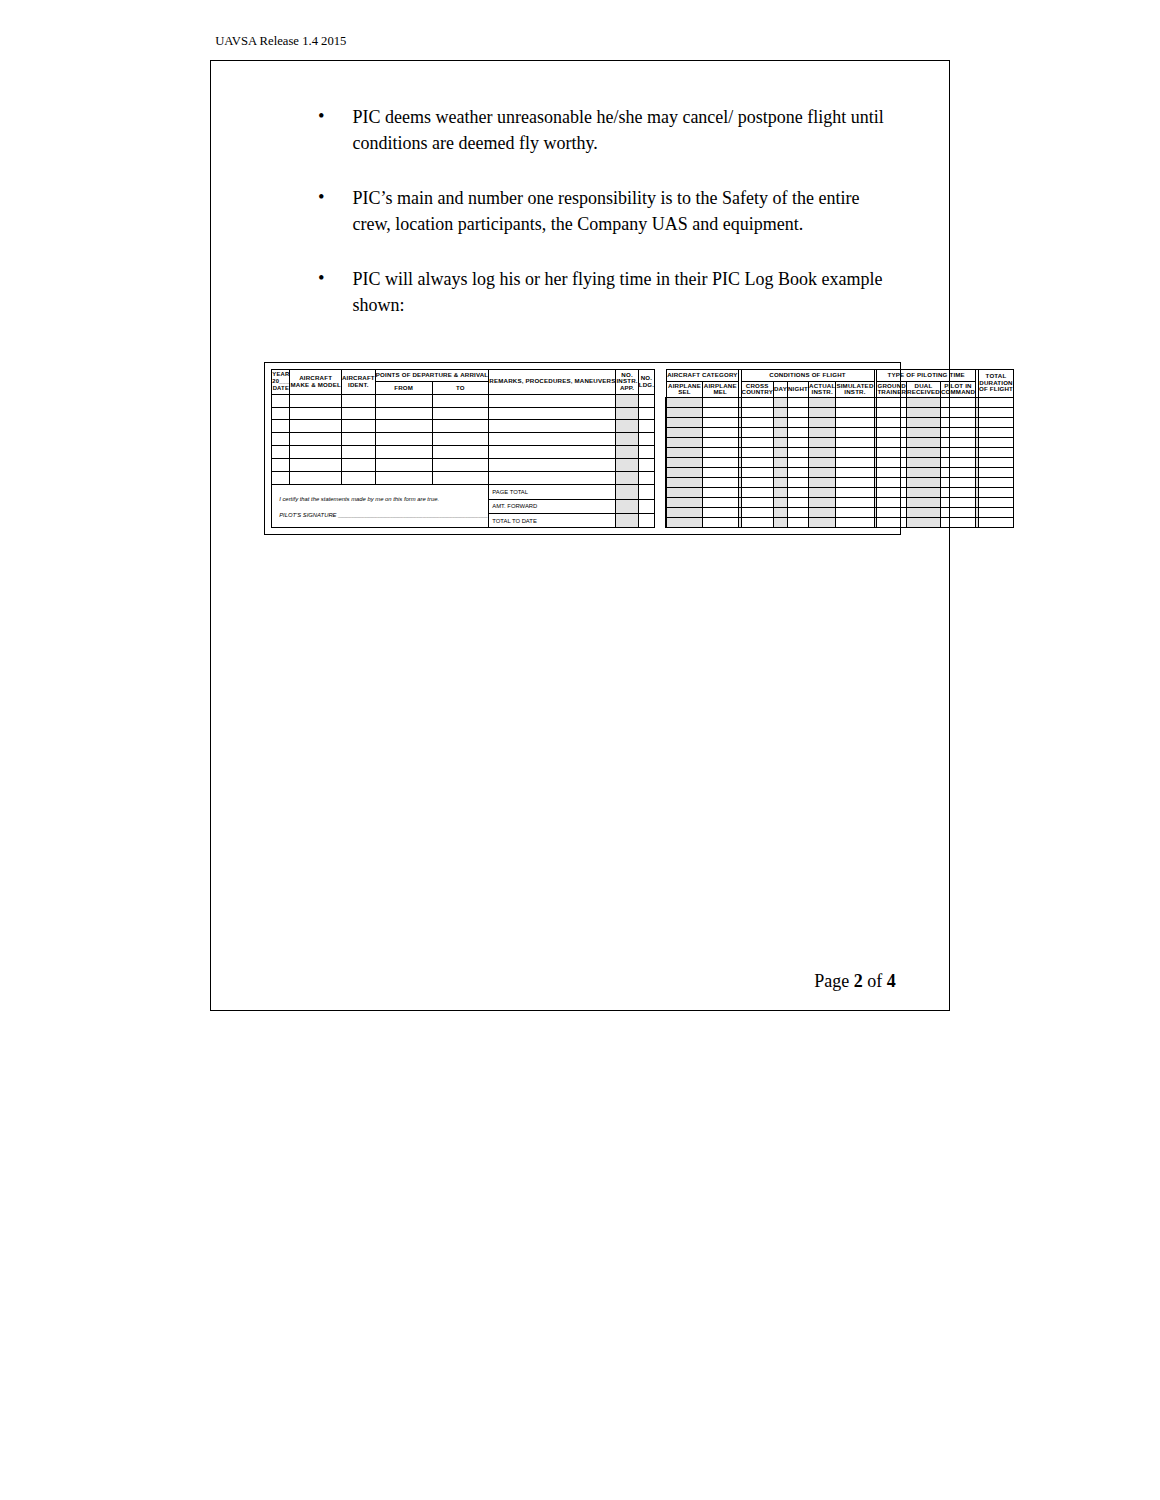UAVSA Release 1.4 2015
PIC deems weather unreasonable he/she may cancel/ postpone flight until conditions are deemed fly worthy.
PIC’s main and number one responsibility is to the Safety of the entire crew, location participants, the Company UAS and equipment.
PIC will always log his or her flying time in their PIC Log Book example shown:
| YEAR 20___ DATE | AIRCRAFT MAKE & MODEL | AIRCRAFT IDENT. | POINTS OF DEPARTURE & ARRIVAL | REMARKS, PROCEDURES, MANEUVERS | NO. INSTR. APP. | NO. LDG. |
| --- | --- | --- | --- | --- | --- | --- |
| FROM | TO |
| I certify that the statements made by me on this form are true. PILOT'S SIGNATURE ______________________________________________ | PAGE TOTAL | | |
| AMT. FORWARD | | |
| TOTAL TO DATE | | |
| | AIRCRAFT CATEGORY | | CONDITIONS OF FLIGHT | | TYPE OF PILOTING TIME | | TOTAL DURATION OF FLIGHT |
| --- | --- | --- | --- | --- | --- | --- | --- |
| AIRPLANE SEL | AIRPLANE MEL | CROSS COUNTRY | DAY | NIGHT | ACTUAL INSTR. | SIMULATED INSTR. | GROUND TRAINER | DUAL RECEIVED | PILOT IN COMMAND |
Page 2 of 4